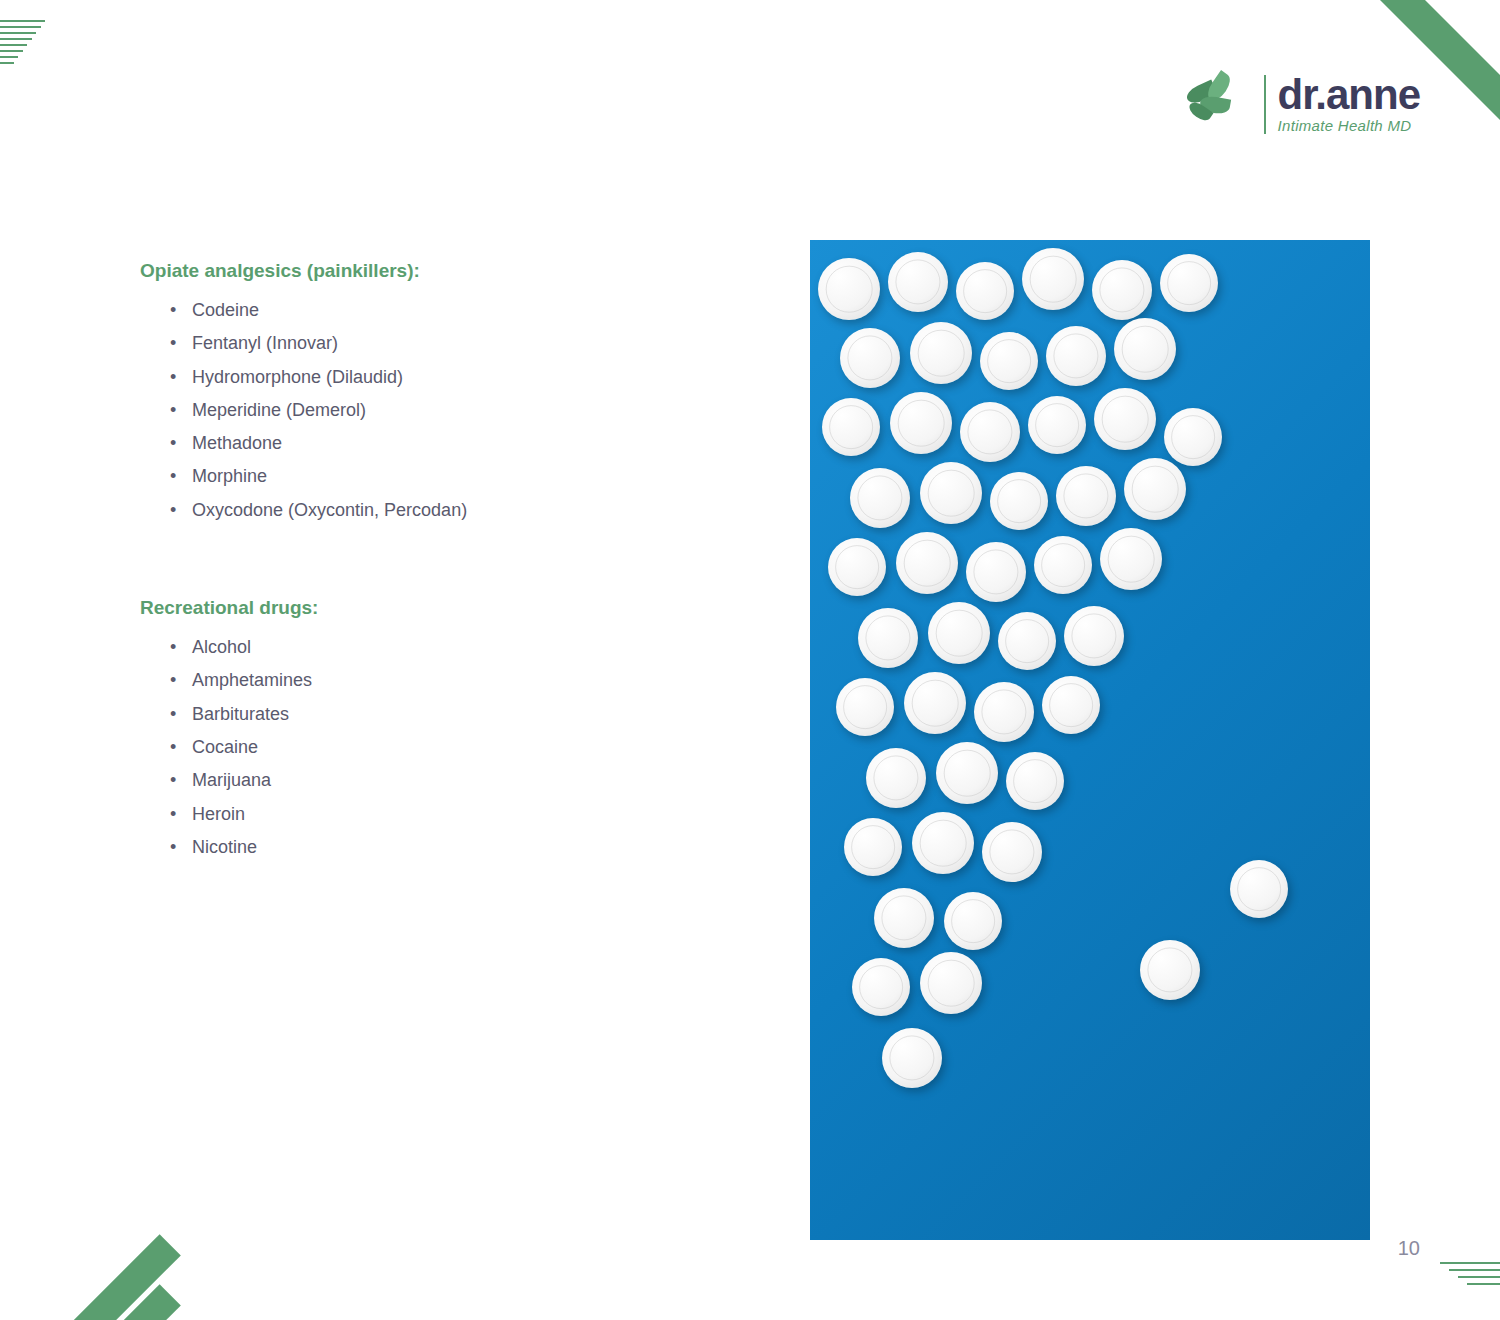dr.anne
Intimate Health MD
Opiate analgesics (painkillers):
Codeine
Fentanyl (Innovar)
Hydromorphone (Dilaudid)
Meperidine (Demerol)
Methadone
Morphine
Oxycodone (Oxycontin, Percodan)
Recreational drugs:
Alcohol
Amphetamines
Barbiturates
Cocaine
Marijuana
Heroin
Nicotine
10